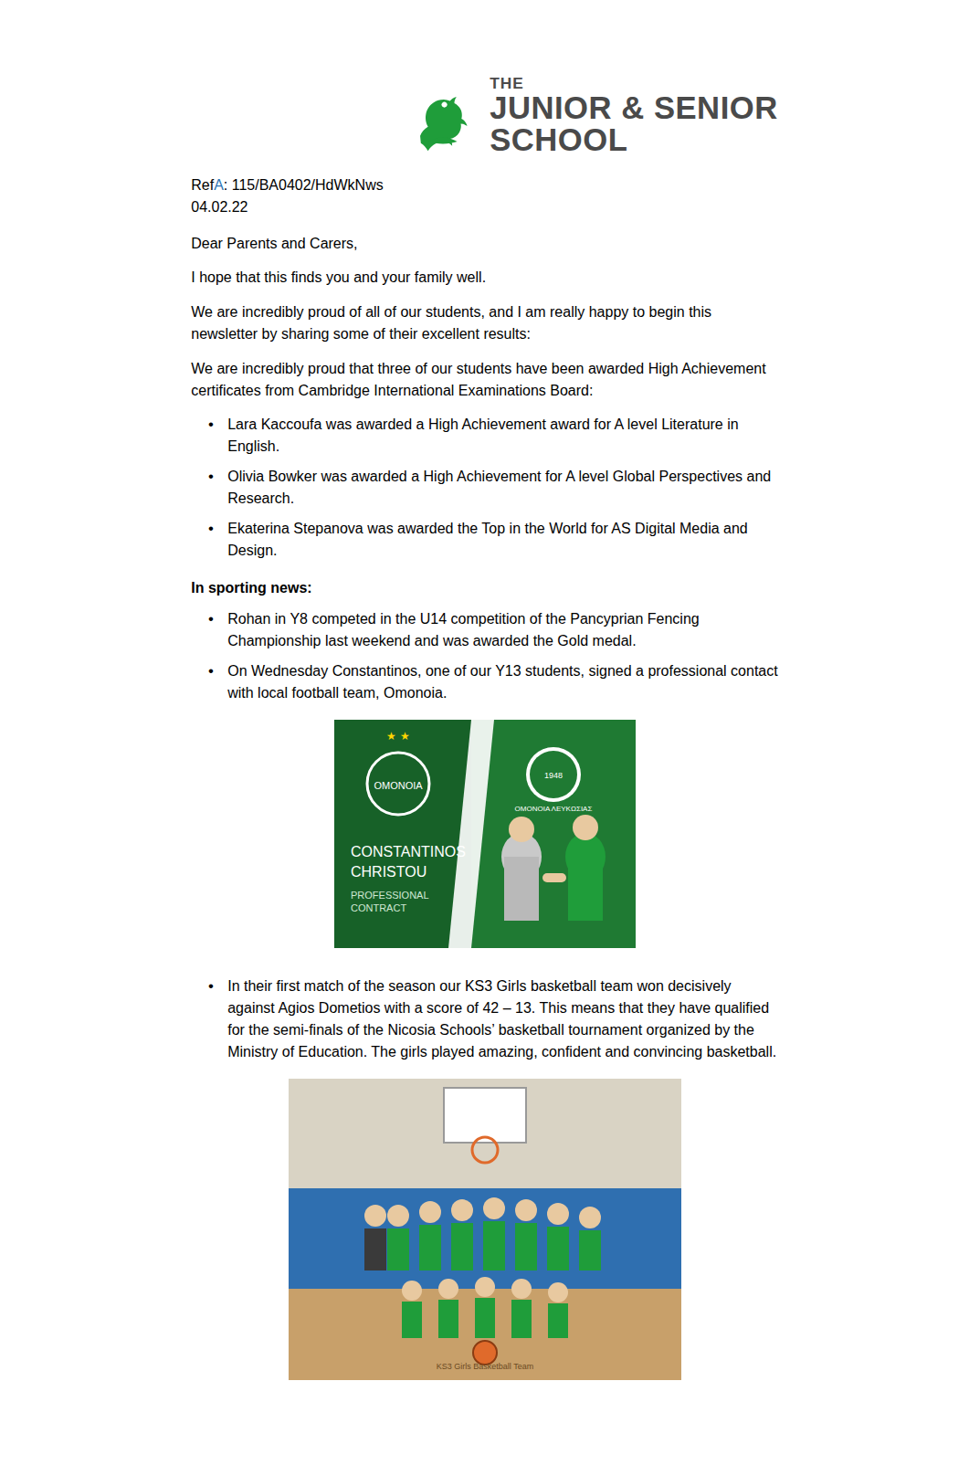The Junior & Senior School
RefA: 115/BA0402/HdWkNws
04.02.22
Dear Parents and Carers,
I hope that this finds you and your family well.
We are incredibly proud of all of our students, and I am really happy to begin this newsletter by sharing some of their excellent results:
We are incredibly proud that three of our students have been awarded High Achievement certificates from Cambridge International Examinations Board:
Lara Kaccoufa was awarded a High Achievement award for A level Literature in English.
Olivia Bowker was awarded a High Achievement for A level Global Perspectives and Research.
Ekaterina Stepanova was awarded the Top in the World for AS Digital Media and Design.
In sporting news:
Rohan in Y8 competed in the U14 competition of the Pancyprian Fencing Championship last weekend and was awarded the Gold medal.
On Wednesday Constantinos, one of our Y13 students, signed a professional contact with local football team, Omonoia.
OMONOIA ★ ★ CONSTANTINOS CHRISTOU PROFESSIONAL CONTRACT 1948 ΟΜΟΝΟΙΑ ΛΕΥΚΩΣΙΑΣ
In their first match of the season our KS3 Girls basketball team won decisively against Agios Dometios with a score of 42 – 13. This means that they have qualified for the semi-finals of the Nicosia Schools’ basketball tournament organized by the Ministry of Education. The girls played amazing, confident and convincing basketball.
KS3 Girls Basketball Team